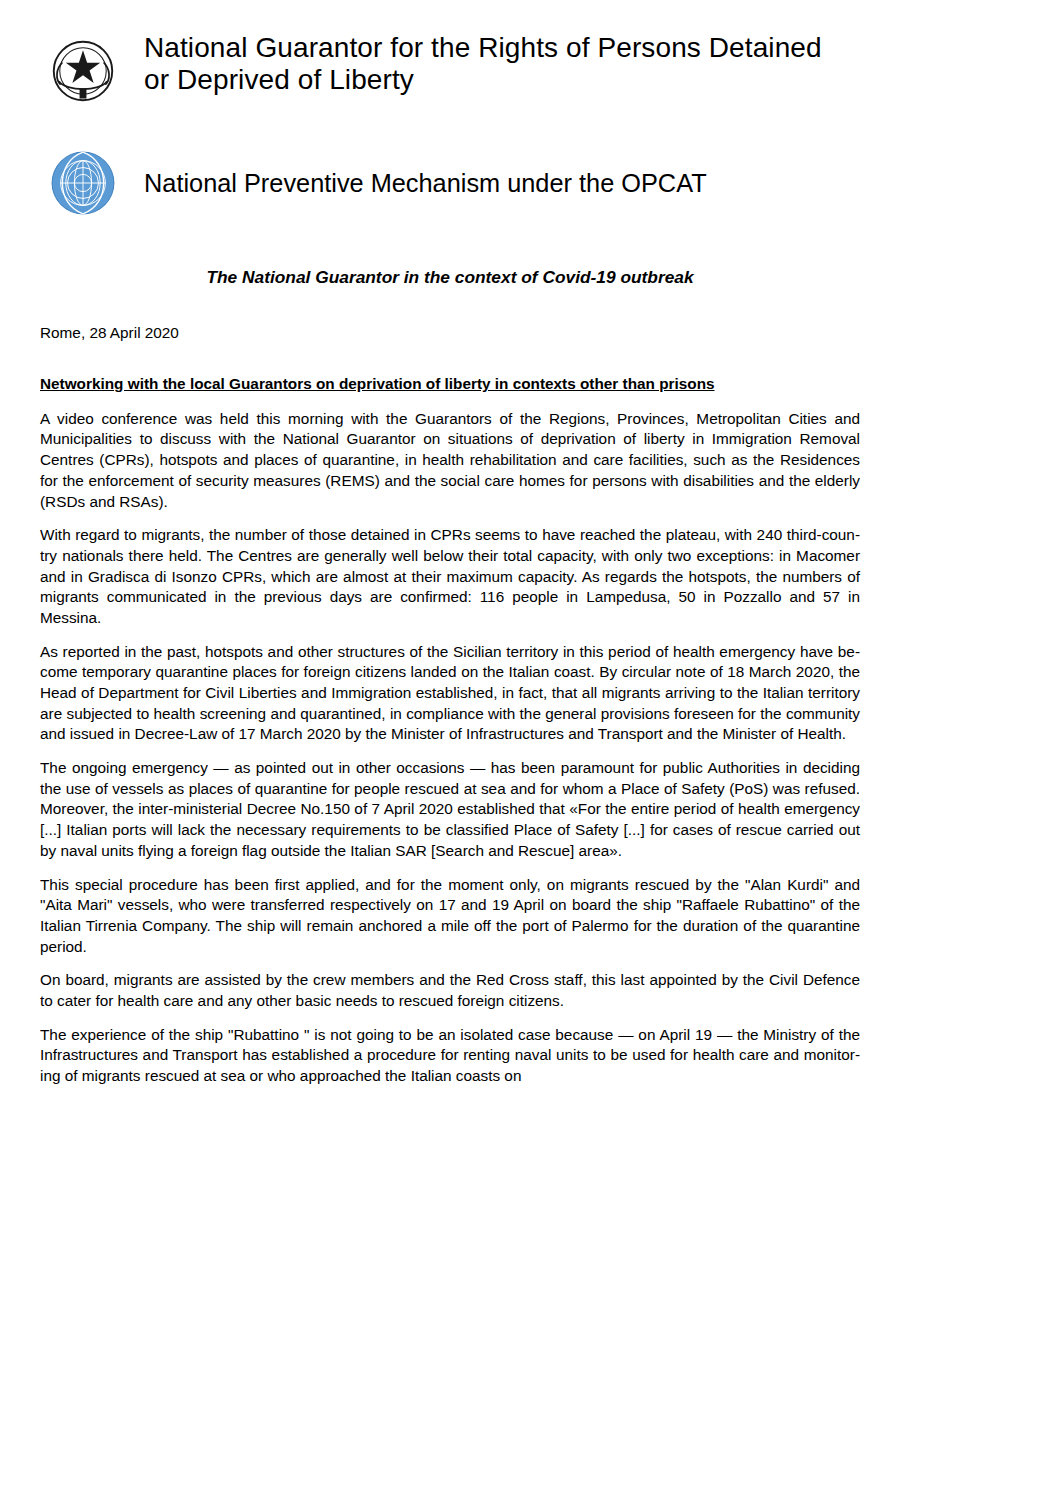National Guarantor for the Rights of Persons Detained
or Deprived of Liberty
National Preventive Mechanism under the OPCAT
The National Guarantor in the context of Covid-19 outbreak
Rome, 28 April 2020
Networking with the local Guarantors on deprivation of liberty in contexts other than prisons
A video conference was held this morning with the Guarantors of the Regions, Provinces, Metropolitan Cities and Municipalities to discuss with the National Guarantor on situations of deprivation of liberty in Immigration Removal Centres (CPRs), hotspots and places of quarantine, in health rehabilitation and care facilities, such as the Residences for the enforcement of security measures (REMS) and the social care homes for persons with disabilities and the elderly (RSDs and RSAs).
With regard to migrants, the number of those detained in CPRs seems to have reached the plateau, with 240 third-country nationals there held. The Centres are generally well below their total capacity, with only two exceptions: in Macomer and in Gradisca di Isonzo CPRs, which are almost at their maximum capacity. As regards the hotspots, the numbers of migrants communicated in the previous days are confirmed: 116 people in Lampedusa, 50 in Pozzallo and 57 in Messina.
As reported in the past, hotspots and other structures of the Sicilian territory in this period of health emergency have become temporary quarantine places for foreign citizens landed on the Italian coast. By circular note of 18 March 2020, the Head of Department for Civil Liberties and Immigration established, in fact, that all migrants arriving to the Italian territory are subjected to health screening and quarantined, in compliance with the general provisions foreseen for the community and issued in Decree-Law of 17 March 2020 by the Minister of Infrastructures and Transport and the Minister of Health.
The ongoing emergency — as pointed out in other occasions — has been paramount for public Authorities in deciding the use of vessels as places of quarantine for people rescued at sea and for whom a Place of Safety (PoS) was refused. Moreover, the inter-ministerial Decree No.150 of 7 April 2020 established that «For the entire period of health emergency [...] Italian ports will lack the necessary requirements to be classified Place of Safety [...] for cases of rescue carried out by naval units flying a foreign flag outside the Italian SAR [Search and Rescue] area».
This special procedure has been first applied, and for the moment only, on migrants rescued by the "Alan Kurdi" and "Aita Mari" vessels, who were transferred respectively on 17 and 19 April on board the ship "Raffaele Rubattino" of the Italian Tirrenia Company. The ship will remain anchored a mile off the port of Palermo for the duration of the quarantine period.
On board, migrants are assisted by the crew members and the Red Cross staff, this last appointed by the Civil Defence to cater for health care and any other basic needs to rescued foreign citizens.
The experience of the ship "Rubattino " is not going to be an isolated case because — on April 19 — the Ministry of the Infrastructures and Transport has established a procedure for renting naval units to be used for health care and monitoring of migrants rescued at sea or who approached the Italian coasts on